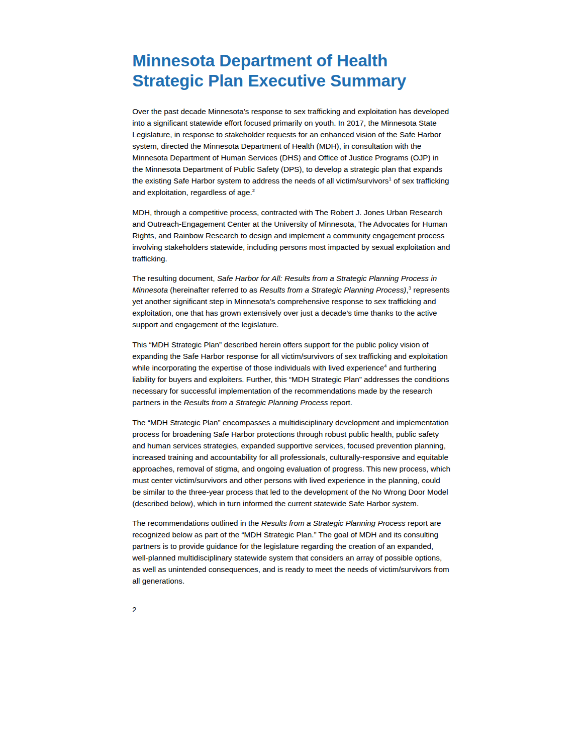Minnesota Department of Health Strategic Plan Executive Summary
Over the past decade Minnesota’s response to sex trafficking and exploitation has developed into a significant statewide effort focused primarily on youth. In 2017, the Minnesota State Legislature, in response to stakeholder requests for an enhanced vision of the Safe Harbor system, directed the Minnesota Department of Health (MDH), in consultation with the Minnesota Department of Human Services (DHS) and Office of Justice Programs (OJP) in the Minnesota Department of Public Safety (DPS), to develop a strategic plan that expands the existing Safe Harbor system to address the needs of all victim/survivors1 of sex trafficking and exploitation, regardless of age.2
MDH, through a competitive process, contracted with The Robert J. Jones Urban Research and Outreach-Engagement Center at the University of Minnesota, The Advocates for Human Rights, and Rainbow Research to design and implement a community engagement process involving stakeholders statewide, including persons most impacted by sexual exploitation and trafficking.
The resulting document, Safe Harbor for All: Results from a Strategic Planning Process in Minnesota (hereinafter referred to as Results from a Strategic Planning Process),3 represents yet another significant step in Minnesota’s comprehensive response to sex trafficking and exploitation, one that has grown extensively over just a decade’s time thanks to the active support and engagement of the legislature.
This “MDH Strategic Plan” described herein offers support for the public policy vision of expanding the Safe Harbor response for all victim/survivors of sex trafficking and exploitation while incorporating the expertise of those individuals with lived experience4 and furthering liability for buyers and exploiters. Further, this “MDH Strategic Plan” addresses the conditions necessary for successful implementation of the recommendations made by the research partners in the Results from a Strategic Planning Process report.
The “MDH Strategic Plan” encompasses a multidisciplinary development and implementation process for broadening Safe Harbor protections through robust public health, public safety and human services strategies, expanded supportive services, focused prevention planning, increased training and accountability for all professionals, culturally-responsive and equitable approaches, removal of stigma, and ongoing evaluation of progress. This new process, which must center victim/survivors and other persons with lived experience in the planning, could be similar to the three-year process that led to the development of the No Wrong Door Model (described below), which in turn informed the current statewide Safe Harbor system.
The recommendations outlined in the Results from a Strategic Planning Process report are recognized below as part of the “MDH Strategic Plan.” The goal of MDH and its consulting partners is to provide guidance for the legislature regarding the creation of an expanded, well-planned multidisciplinary statewide system that considers an array of possible options, as well as unintended consequences, and is ready to meet the needs of victim/survivors from all generations.
2